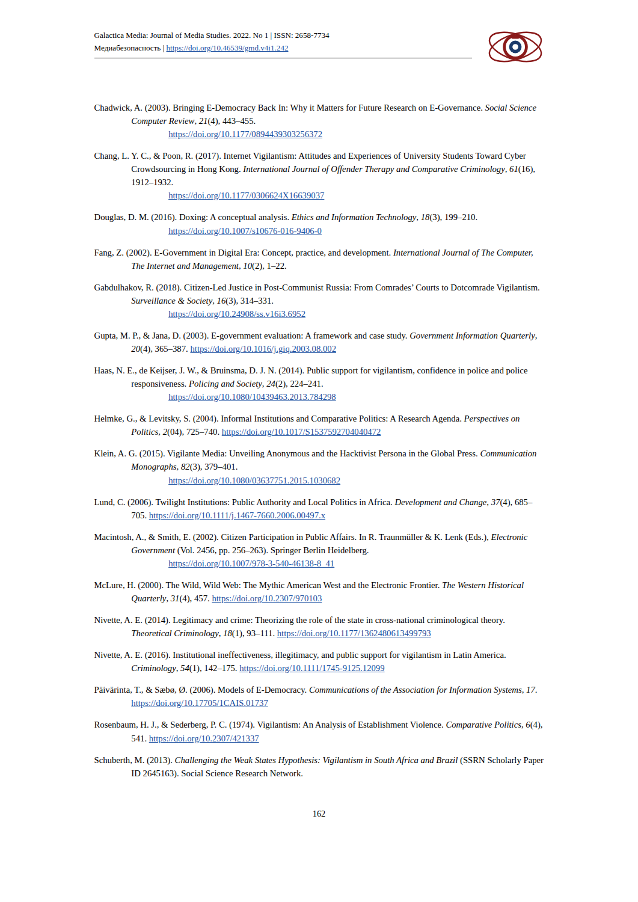Galactica Media: Journal of Media Studies. 2022. No 1 | ISSN: 2658-7734
Медиабезопасность | https://doi.org/10.46539/gmd.v4i1.242
Chadwick, A. (2003). Bringing E-Democracy Back In: Why it Matters for Future Research on E-Governance. Social Science Computer Review, 21(4), 443–455. https://doi.org/10.1177/0894439303256372
Chang, L. Y. C., & Poon, R. (2017). Internet Vigilantism: Attitudes and Experiences of University Students Toward Cyber Crowdsourcing in Hong Kong. International Journal of Offender Therapy and Comparative Criminology, 61(16), 1912–1932. https://doi.org/10.1177/0306624X16639037
Douglas, D. M. (2016). Doxing: A conceptual analysis. Ethics and Information Technology, 18(3), 199–210. https://doi.org/10.1007/s10676-016-9406-0
Fang, Z. (2002). E-Government in Digital Era: Concept, practice, and development. International Journal of The Computer, The Internet and Management, 10(2), 1–22.
Gabdulhakov, R. (2018). Citizen-Led Justice in Post-Communist Russia: From Comrades’ Courts to Dotcomrade Vigilantism. Surveillance & Society, 16(3), 314–331. https://doi.org/10.24908/ss.v16i3.6952
Gupta, M. P., & Jana, D. (2003). E-government evaluation: A framework and case study. Government Information Quarterly, 20(4), 365–387. https://doi.org/10.1016/j.giq.2003.08.002
Haas, N. E., de Keijser, J. W., & Bruinsma, D. J. N. (2014). Public support for vigilantism, confidence in police and police responsiveness. Policing and Society, 24(2), 224–241. https://doi.org/10.1080/10439463.2013.784298
Helmke, G., & Levitsky, S. (2004). Informal Institutions and Comparative Politics: A Research Agenda. Perspectives on Politics, 2(04), 725–740. https://doi.org/10.1017/S1537592704040472
Klein, A. G. (2015). Vigilante Media: Unveiling Anonymous and the Hacktivist Persona in the Global Press. Communication Monographs, 82(3), 379–401. https://doi.org/10.1080/03637751.2015.1030682
Lund, C. (2006). Twilight Institutions: Public Authority and Local Politics in Africa. Development and Change, 37(4), 685–705. https://doi.org/10.1111/j.1467-7660.2006.00497.x
Macintosh, A., & Smith, E. (2002). Citizen Participation in Public Affairs. In R. Traunmüller & K. Lenk (Eds.), Electronic Government (Vol. 2456, pp. 256–263). Springer Berlin Heidelberg. https://doi.org/10.1007/978-3-540-46138-8_41
McLure, H. (2000). The Wild, Wild Web: The Mythic American West and the Electronic Frontier. The Western Historical Quarterly, 31(4), 457. https://doi.org/10.2307/970103
Nivette, A. E. (2014). Legitimacy and crime: Theorizing the role of the state in cross-national criminological theory. Theoretical Criminology, 18(1), 93–111. https://doi.org/10.1177/1362480613499793
Nivette, A. E. (2016). Institutional ineffectiveness, illegitimacy, and public support for vigilantism in Latin America. Criminology, 54(1), 142–175. https://doi.org/10.1111/1745-9125.12099
Päivärinta, T., & Sæbø, Ø. (2006). Models of E-Democracy. Communications of the Association for Information Systems, 17. https://doi.org/10.17705/1CAIS.01737
Rosenbaum, H. J., & Sederberg, P. C. (1974). Vigilantism: An Analysis of Establishment Violence. Comparative Politics, 6(4), 541. https://doi.org/10.2307/421337
Schuberth, M. (2013). Challenging the Weak States Hypothesis: Vigilantism in South Africa and Brazil (SSRN Scholarly Paper ID 2645163). Social Science Research Network.
162